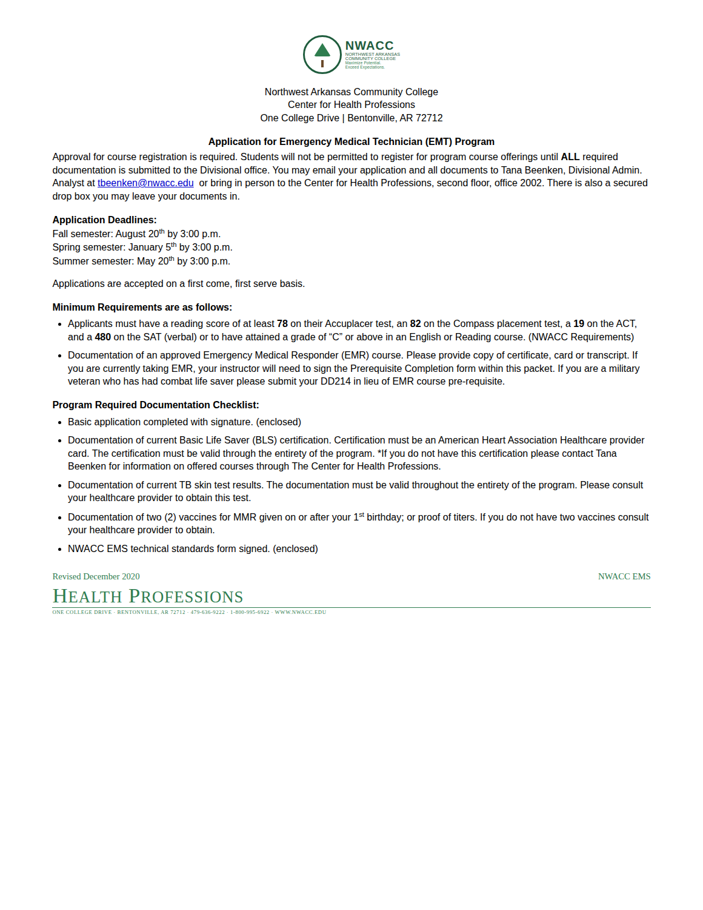NWACC NORTHWEST ARKANSAS
COMMUNITY COLLEGE Maximize Potential.
Exceed Expectations.
Northwest Arkansas Community College
Center for Health Professions
One College Drive | Bentonville, AR 72712
Application for Emergency Medical Technician (EMT) Program
Approval for course registration is required. Students will not be permitted to register for program course offerings until ALL required documentation is submitted to the Divisional office. You may email your application and all documents to Tana Beenken, Divisional Admin. Analyst at tbeenken@nwacc.edu or bring in person to the Center for Health Professions, second floor, office 2002. There is also a secured drop box you may leave your documents in.
Application Deadlines:
Fall semester: August 20th by 3:00 p.m.
Spring semester: January 5th by 3:00 p.m.
Summer semester: May 20th by 3:00 p.m.
Applications are accepted on a first come, first serve basis.
Minimum Requirements are as follows:
Applicants must have a reading score of at least 78 on their Accuplacer test, an 82 on the Compass placement test, a 19 on the ACT, and a 480 on the SAT (verbal) or to have attained a grade of “C” or above in an English or Reading course. (NWACC Requirements)
Documentation of an approved Emergency Medical Responder (EMR) course. Please provide copy of certificate, card or transcript. If you are currently taking EMR, your instructor will need to sign the Prerequisite Completion form within this packet. If you are a military veteran who has had combat life saver please submit your DD214 in lieu of EMR course pre-requisite.
Program Required Documentation Checklist:
Basic application completed with signature. (enclosed)
Documentation of current Basic Life Saver (BLS) certification. Certification must be an American Heart Association Healthcare provider card. The certification must be valid through the entirety of the program. *If you do not have this certification please contact Tana Beenken for information on offered courses through The Center for Health Professions.
Documentation of current TB skin test results. The documentation must be valid throughout the entirety of the program. Please consult your healthcare provider to obtain this test.
Documentation of two (2) vaccines for MMR given on or after your 1st birthday; or proof of titers. If you do not have two vaccines consult your healthcare provider to obtain.
NWACC EMS technical standards form signed. (enclosed)
Revised December 2020 NWACC EMS
HEALTH PROFESSIONS
ONE COLLEGE DRIVE · BENTONVILLE, AR 72712 · 479-636-9222 · 1-800-995-6922 · WWW.NWACC.EDU